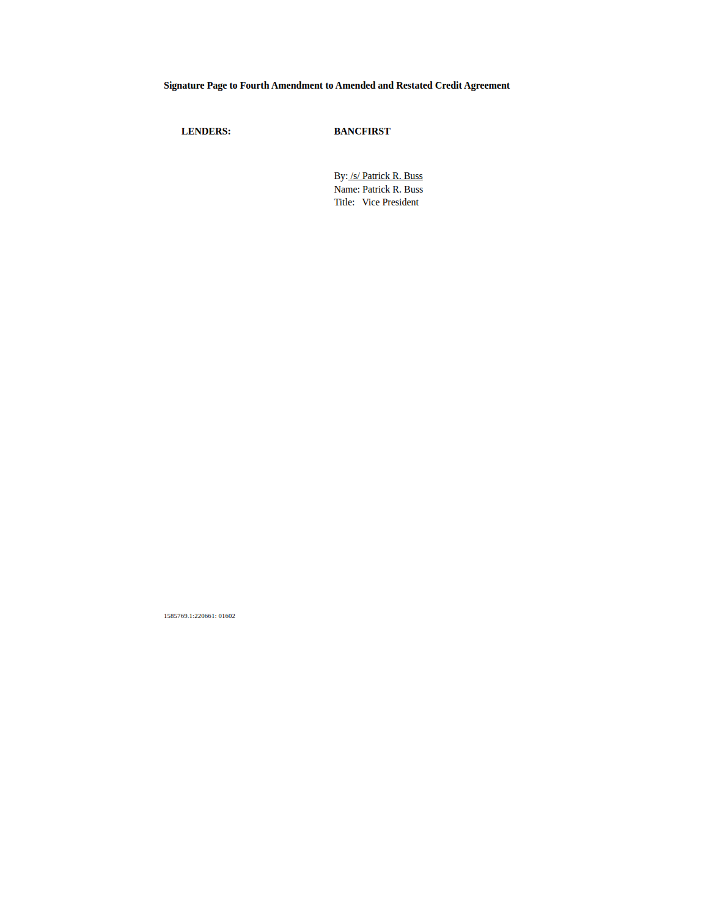Signature Page to Fourth Amendment to Amended and Restated Credit Agreement
| LENDERS: | BANCFIRST |
| | By: /s/ Patrick R. Buss Name: Patrick R. Buss Title: Vice President |
1585769.1:220661: 01602